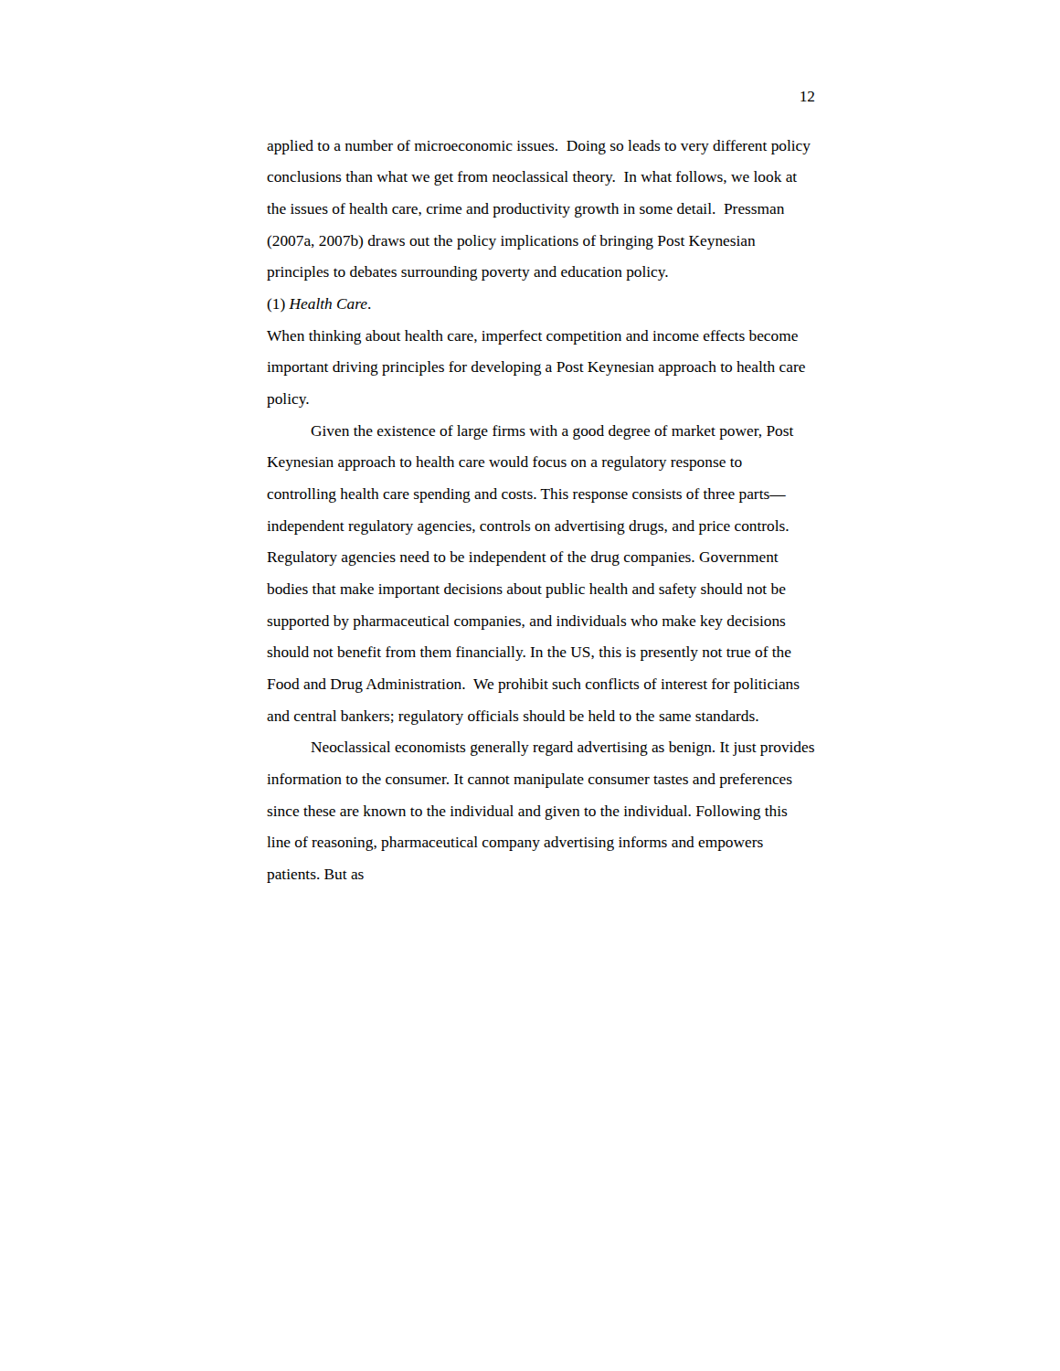12
applied to a number of microeconomic issues. Doing so leads to very different policy conclusions than what we get from neoclassical theory. In what follows, we look at the issues of health care, crime and productivity growth in some detail. Pressman (2007a, 2007b) draws out the policy implications of bringing Post Keynesian principles to debates surrounding poverty and education policy.
(1) Health Care.
When thinking about health care, imperfect competition and income effects become important driving principles for developing a Post Keynesian approach to health care policy.
Given the existence of large firms with a good degree of market power, Post Keynesian approach to health care would focus on a regulatory response to controlling health care spending and costs. This response consists of three parts—independent regulatory agencies, controls on advertising drugs, and price controls. Regulatory agencies need to be independent of the drug companies. Government bodies that make important decisions about public health and safety should not be supported by pharmaceutical companies, and individuals who make key decisions should not benefit from them financially. In the US, this is presently not true of the Food and Drug Administration. We prohibit such conflicts of interest for politicians and central bankers; regulatory officials should be held to the same standards.
Neoclassical economists generally regard advertising as benign. It just provides information to the consumer. It cannot manipulate consumer tastes and preferences since these are known to the individual and given to the individual. Following this line of reasoning, pharmaceutical company advertising informs and empowers patients. But as